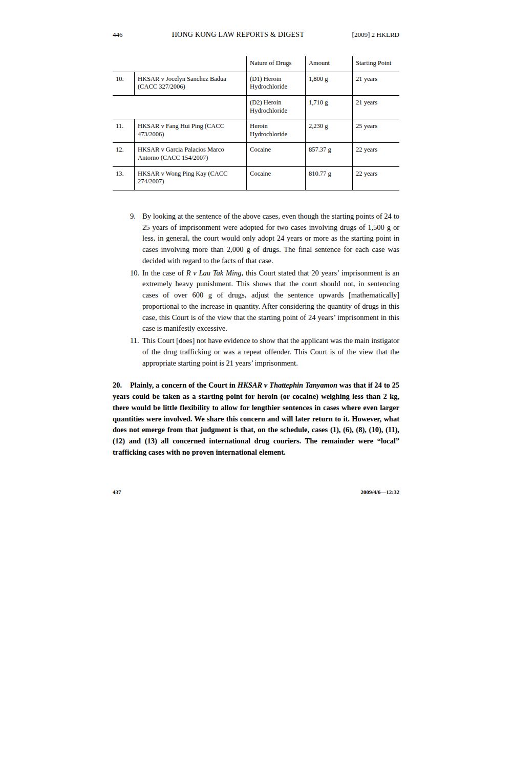446
HONG KONG LAW REPORTS & DIGEST
[2009] 2 HKLRD
| | | Nature of Drugs | Amount | Starting Point |
| 10. | HKSAR v Jocelyn Sanchez Badua (CACC 327/2006) | (D1) Heroin Hydrochloride | 1,800 g | 21 years |
| | | (D2) Heroin Hydrochloride | 1,710 g | 21 years |
| 11. | HKSAR v Fang Hui Ping (CACC 473/2006) | Heroin Hydrochloride | 2,230 g | 25 years |
| 12. | HKSAR v Garcia Palacios Marco Antorno (CACC 154/2007) | Cocaine | 857.37 g | 22 years |
| 13. | HKSAR v Wong Ping Kay (CACC 274/2007) | Cocaine | 810.77 g | 22 years |
9. By looking at the sentence of the above cases, even though the starting points of 24 to 25 years of imprisonment were adopted for two cases involving drugs of 1,500 g or less, in general, the court would only adopt 24 years or more as the starting point in cases involving more than 2,000 g of drugs. The final sentence for each case was decided with regard to the facts of that case.
10. In the case of R v Lau Tak Ming, this Court stated that 20 years’ imprisonment is an extremely heavy punishment. This shows that the court should not, in sentencing cases of over 600 g of drugs, adjust the sentence upwards [mathematically] proportional to the increase in quantity. After considering the quantity of drugs in this case, this Court is of the view that the starting point of 24 years’ imprisonment in this case is manifestly excessive.
11. This Court [does] not have evidence to show that the applicant was the main instigator of the drug trafficking or was a repeat offender. This Court is of the view that the appropriate starting point is 21 years’ imprisonment.
20. Plainly, a concern of the Court in HKSAR v Thattephin Tanyamon was that if 24 to 25 years could be taken as a starting point for heroin (or cocaine) weighing less than 2 kg, there would be little flexibility to allow for lengthier sentences in cases where even larger quantities were involved. We share this concern and will later return to it. However, what does not emerge from that judgment is that, on the schedule, cases (1), (6), (8), (10), (11), (12) and (13) all concerned international drug couriers. The remainder were “local” trafficking cases with no proven international element.
437
2009/4/6—12:32